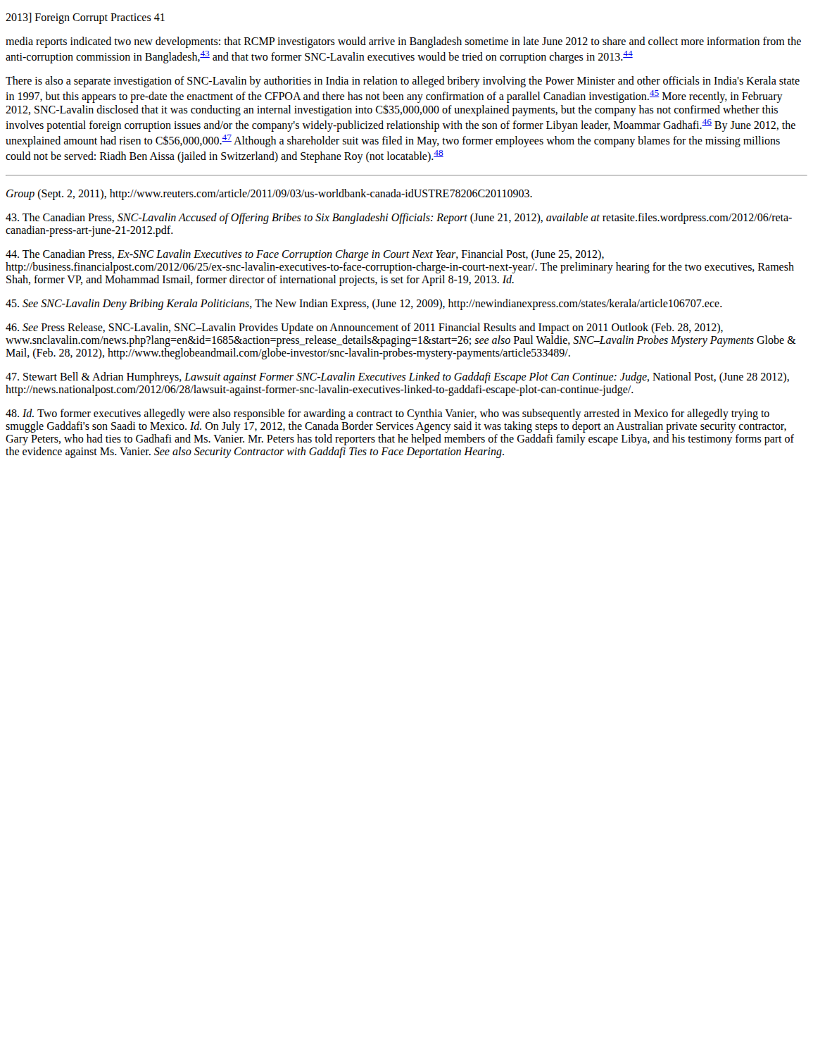2013] Foreign Corrupt Practices 41
media reports indicated two new developments: that RCMP investigators would arrive in Bangladesh sometime in late June 2012 to share and collect more information from the anti-corruption commission in Bangladesh,43 and that two former SNC-Lavalin executives would be tried on corruption charges in 2013.44
There is also a separate investigation of SNC-Lavalin by authorities in India in relation to alleged bribery involving the Power Minister and other officials in India's Kerala state in 1997, but this appears to pre-date the enactment of the CFPOA and there has not been any confirmation of a parallel Canadian investigation.45 More recently, in February 2012, SNC-Lavalin disclosed that it was conducting an internal investigation into C$35,000,000 of unexplained payments, but the company has not confirmed whether this involves potential foreign corruption issues and/or the company's widely-publicized relationship with the son of former Libyan leader, Moammar Gadhafi.46 By June 2012, the unexplained amount had risen to C$56,000,000.47 Although a shareholder suit was filed in May, two former employees whom the company blames for the missing millions could not be served: Riadh Ben Aissa (jailed in Switzerland) and Stephane Roy (not locatable).48
Group (Sept. 2, 2011), http://www.reuters.com/article/2011/09/03/us-worldbank-canada-idUSTRE78206C20110903.
43. The Canadian Press, SNC-Lavalin Accused of Offering Bribes to Six Bangladeshi Officials: Report (June 21, 2012), available at retasite.files.wordpress.com/2012/06/reta-canadian-press-art-june-21-2012.pdf.
44. The Canadian Press, Ex-SNC Lavalin Executives to Face Corruption Charge in Court Next Year, Financial Post, (June 25, 2012), http://business.financialpost.com/2012/06/25/ex-snc-lavalin-executives-to-face-corruption-charge-in-court-next-year/. The preliminary hearing for the two executives, Ramesh Shah, former VP, and Mohammad Ismail, former director of international projects, is set for April 8-19, 2013. Id.
45. See SNC-Lavalin Deny Bribing Kerala Politicians, The New Indian Express, (June 12, 2009), http://newindianexpress.com/states/kerala/article106707.ece.
46. See Press Release, SNC-Lavalin, SNC–Lavalin Provides Update on Announcement of 2011 Financial Results and Impact on 2011 Outlook (Feb. 28, 2012), www.snclavalin.com/news.php?lang=en&id=1685&action=press_release_details&paging=1&start=26; see also Paul Waldie, SNC–Lavalin Probes Mystery Payments Globe & Mail, (Feb. 28, 2012), http://www.theglobeandmail.com/globe-investor/snc-lavalin-probes-mystery-payments/article533489/.
47. Stewart Bell & Adrian Humphreys, Lawsuit against Former SNC-Lavalin Executives Linked to Gaddafi Escape Plot Can Continue: Judge, National Post, (June 28 2012), http://news.nationalpost.com/2012/06/28/lawsuit-against-former-snc-lavalin-executives-linked-to-gaddafi-escape-plot-can-continue-judge/.
48. Id. Two former executives allegedly were also responsible for awarding a contract to Cynthia Vanier, who was subsequently arrested in Mexico for allegedly trying to smuggle Gaddafi's son Saadi to Mexico. Id. On July 17, 2012, the Canada Border Services Agency said it was taking steps to deport an Australian private security contractor, Gary Peters, who had ties to Gadhafi and Ms. Vanier. Mr. Peters has told reporters that he helped members of the Gaddafi family escape Libya, and his testimony forms part of the evidence against Ms. Vanier. See also Security Contractor with Gaddafi Ties to Face Deportation Hearing.